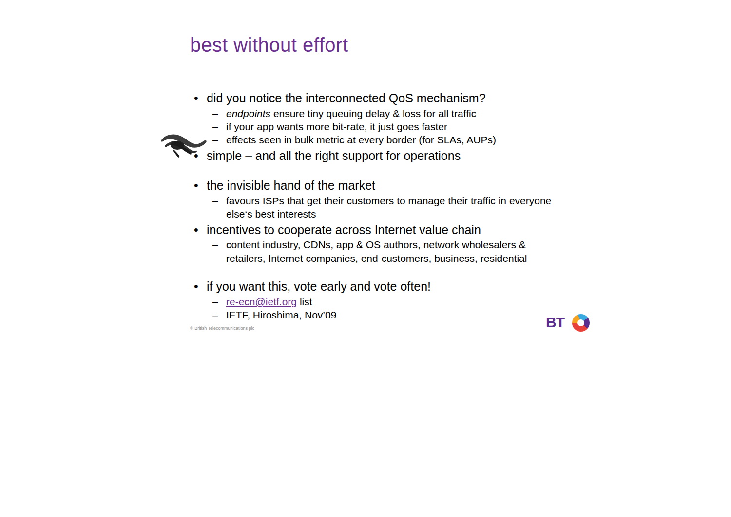best without effort
did you notice the interconnected QoS mechanism?
endpoints ensure tiny queuing delay & loss for all traffic
if your app wants more bit-rate, it just goes faster
effects seen in bulk metric at every border (for SLAs, AUPs)
simple – and all the right support for operations
the invisible hand of the market
favours ISPs that get their customers to manage their traffic in everyone else‘s best interests
incentives to cooperate across Internet value chain
content industry, CDNs, app & OS authors, network wholesalers & retailers, Internet companies, end-customers, business, residential
if you want this, vote early and vote often!
re-ecn@ietf.org list
IETF, Hiroshima, Nov’09
© British Telecommunications plc
BT